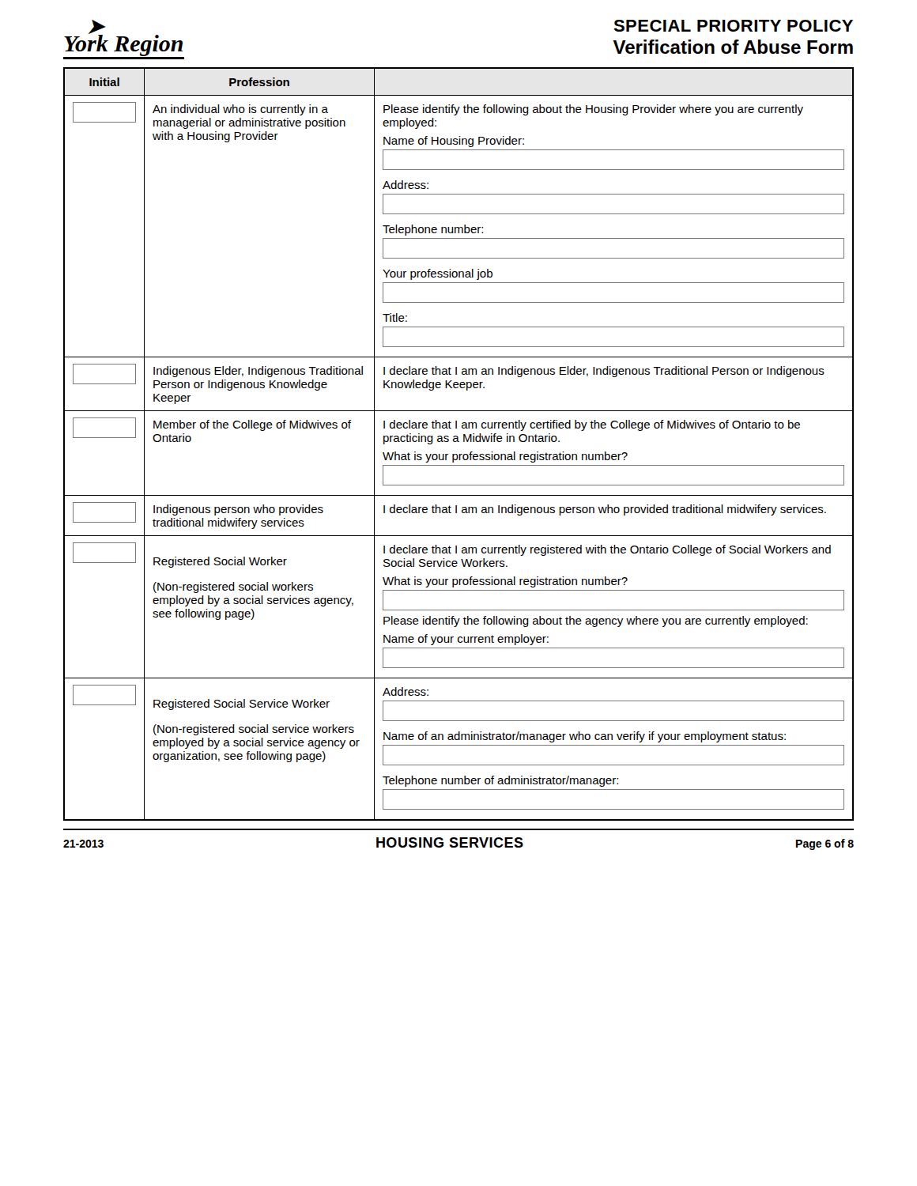➤ York Region
SPECIAL PRIORITY POLICY
Verification of Abuse Form
| Initial | Profession | |
| --- | --- | --- |
| | An individual who is currently in a managerial or administrative position with a Housing Provider | Please identify the following about the Housing Provider where you are currently employed: Name of Housing Provider: Address: Telephone number: Your professional job Title: |
| | Indigenous Elder, Indigenous Traditional Person or Indigenous Knowledge Keeper | I declare that I am an Indigenous Elder, Indigenous Traditional Person or Indigenous Knowledge Keeper. |
| | Member of the College of Midwives of Ontario | I declare that I am currently certified by the College of Midwives of Ontario to be practicing as a Midwife in Ontario. What is your professional registration number? |
| | Indigenous person who provides traditional midwifery services | I declare that I am an Indigenous person who provided traditional midwifery services. |
| | Registered Social Worker (Non-registered social workers employed by a social services agency, see following page) | I declare that I am currently registered with the Ontario College of Social Workers and Social Service Workers. What is your professional registration number? Please identify the following about the agency where you are currently employed: Name of your current employer: |
| | Registered Social Service Worker (Non-registered social service workers employed by a social service agency or organization, see following page) | Address: Name of an administrator/manager who can verify if your employment status: Telephone number of administrator/manager: |
21-2013
HOUSING SERVICES
Page 6 of 8